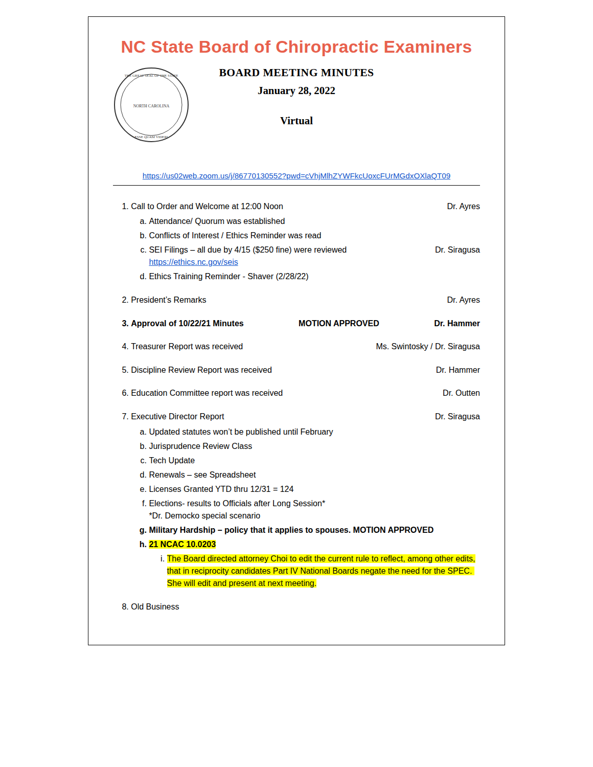NC State Board of Chiropractic Examiners
BOARD MEETING MINUTES
January 28, 2022
Virtual
https://us02web.zoom.us/j/86770130552?pwd=cVhjMlhZYWFkcUoxcFUrMGdxOXlaQT09
Call to Order and Welcome at 12:00 Noon Dr. Ayres
Attendance/ Quorum was established
Conflicts of Interest / Ethics Reminder was read
SEI Filings – all due by 4/15 ($250 fine) were reviewed Dr. Siragusa
https://ethics.nc.gov/seis
Ethics Training Reminder - Shaver (2/28/22)
President’s Remarks Dr. Ayres
Approval of 10/22/21 Minutes MOTION APPROVED Dr. Hammer
Treasurer Report was received Ms. Swintosky / Dr. Siragusa
Discipline Review Report was received Dr. Hammer
Education Committee report was received Dr. Outten
Executive Director Report Dr. Siragusa
Updated statutes won’t be published until February
Jurisprudence Review Class
Tech Update
Renewals – see Spreadsheet
Licenses Granted YTD thru 12/31 = 124
Elections- results to Officials after Long Session*
*Dr. Democko special scenario
Military Hardship – policy that it applies to spouses. MOTION APPROVED
21 NCAC 10.0203
The Board directed attorney Choi to edit the current rule to reflect, among other edits, that in reciprocity candidates Part IV National Boards negate the need for the SPEC. She will edit and present at next meeting.
Old Business